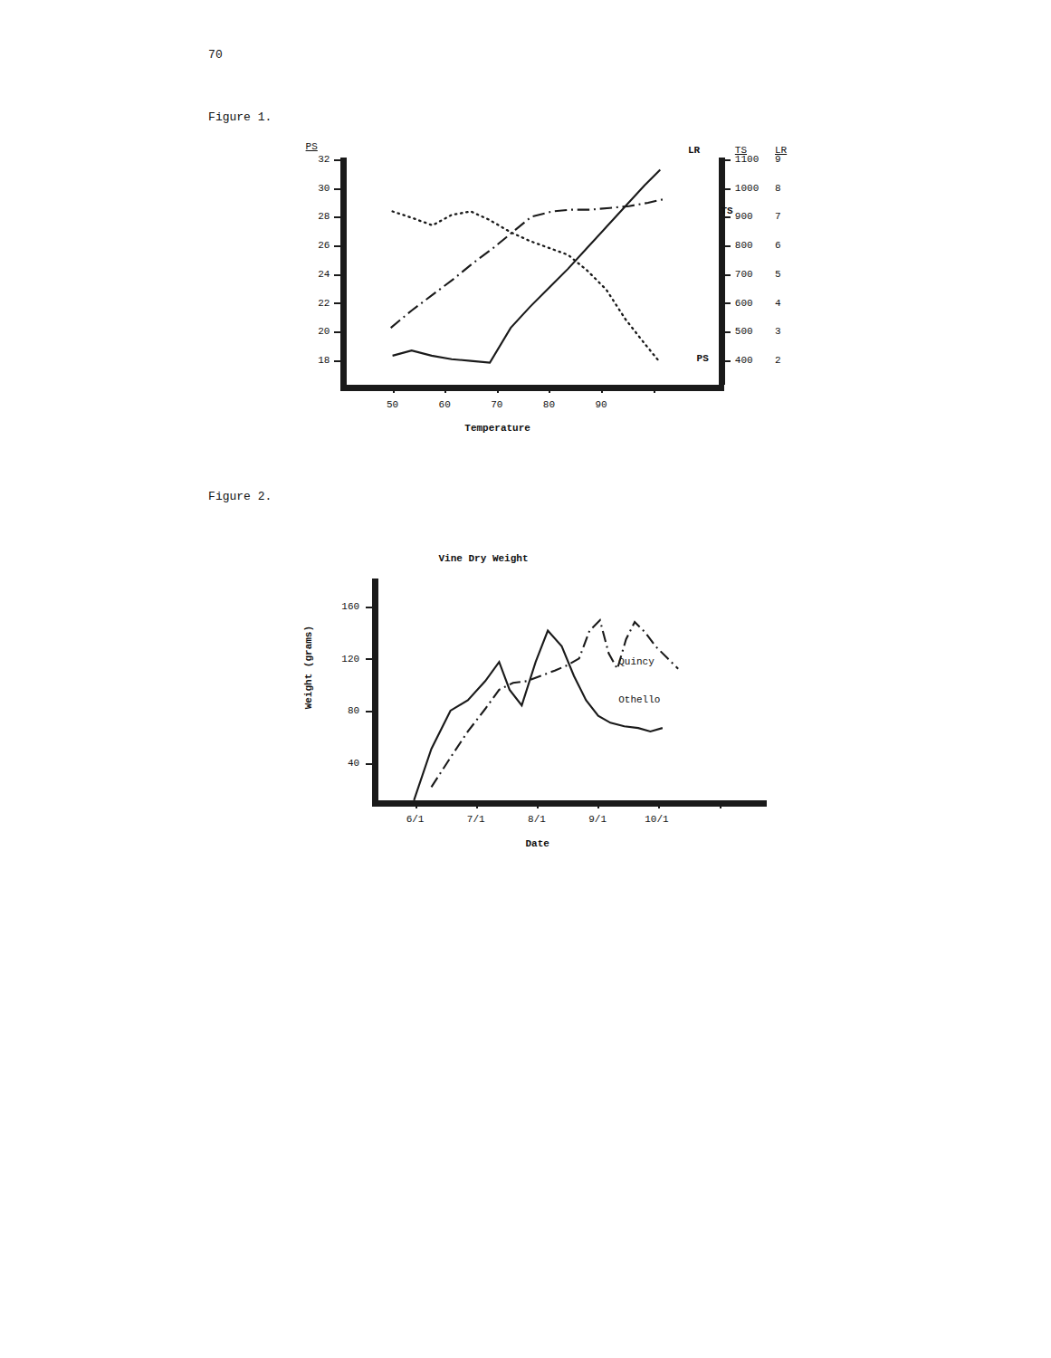70
Figure 1.
PS TS LR
32 30 28 26 24 22 20 18
1100 1000 900 800 700 600 500 400 9 8 7 6 5 4 3 2
50 60 70 80 90 Temperature LR TS PS
Figure 2.
Vine Dry Weight
Weight (grams) Date
160 120 80 40
6/1 7/1 8/1 9/1 10/1 Quincy Othello